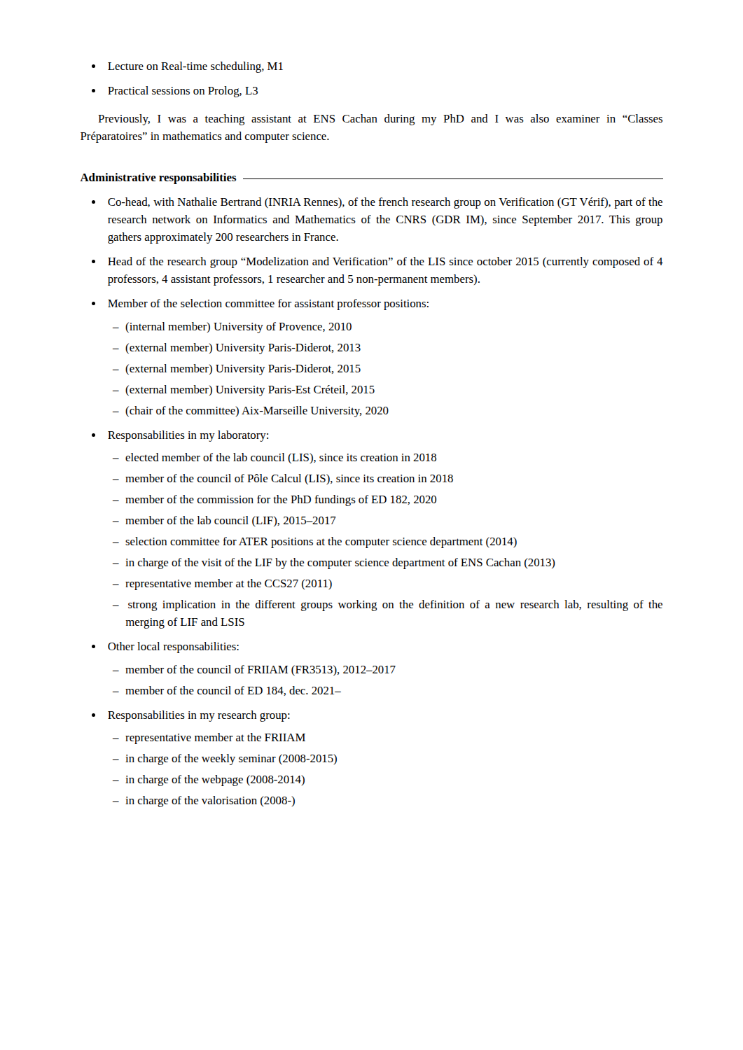Lecture on Real-time scheduling, M1
Practical sessions on Prolog, L3
Previously, I was a teaching assistant at ENS Cachan during my PhD and I was also examiner in “Classes Préparatoires” in mathematics and computer science.
Administrative responsabilities
Co-head, with Nathalie Bertrand (INRIA Rennes), of the french research group on Verification (GT Vérif), part of the research network on Informatics and Mathematics of the CNRS (GDR IM), since September 2017. This group gathers approximately 200 researchers in France.
Head of the research group “Modelization and Verification” of the LIS since october 2015 (currently composed of 4 professors, 4 assistant professors, 1 researcher and 5 non-permanent members).
Member of the selection committee for assistant professor positions:
(internal member) University of Provence, 2010
(external member) University Paris-Diderot, 2013
(external member) University Paris-Diderot, 2015
(external member) University Paris-Est Créteil, 2015
(chair of the committee) Aix-Marseille University, 2020
Responsabilities in my laboratory:
elected member of the lab council (LIS), since its creation in 2018
member of the council of Pôle Calcul (LIS), since its creation in 2018
member of the commission for the PhD fundings of ED 182, 2020
member of the lab council (LIF), 2015–2017
selection committee for ATER positions at the computer science department (2014)
in charge of the visit of the LIF by the computer science department of ENS Cachan (2013)
representative member at the CCS27 (2011)
strong implication in the different groups working on the definition of a new research lab, resulting of the merging of LIF and LSIS
Other local responsabilities:
member of the council of FRIIAM (FR3513), 2012–2017
member of the council of ED 184, dec. 2021–
Responsabilities in my research group:
representative member at the FRIIAM
in charge of the weekly seminar (2008-2015)
in charge of the webpage (2008-2014)
in charge of the valorisation (2008-)